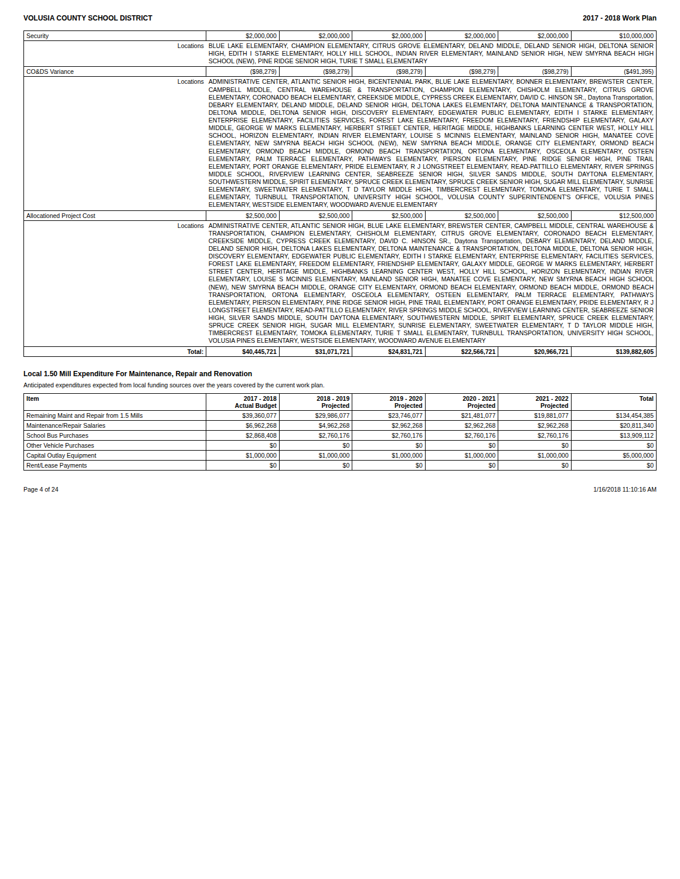VOLUSIA COUNTY SCHOOL DISTRICT
2017 - 2018 Work Plan
| Security | $2,000,000 | $2,000,000 | $2,000,000 | $2,000,000 | $2,000,000 | $10,000,000 |
| Locations | BLUE LAKE ELEMENTARY, CHAMPION ELEMENTARY, CITRUS GROVE ELEMENTARY, DELAND MIDDLE, DELAND SENIOR HIGH, DELTONA SENIOR HIGH, EDITH I STARKE ELEMENTARY, HOLLY HILL SCHOOL, INDIAN RIVER ELEMENTARY, MAINLAND SENIOR HIGH, NEW SMYRNA BEACH HIGH SCHOOL (NEW), PINE RIDGE SENIOR HIGH, TURIE T SMALL ELEMENTARY |
| CO&DS Variance | ($98,279) | ($98,279) | ($98,279) | ($98,279) | ($98,279) | ($491,395) |
| Locations | ADMINISTRATIVE CENTER, ATLANTIC SENIOR HIGH, BICENTENNIAL PARK, BLUE LAKE ELEMENTARY, BONNER ELEMENTARY, BREWSTER CENTER, CAMPBELL MIDDLE, CENTRAL WAREHOUSE & TRANSPORTATION, CHAMPION ELEMENTARY, CHISHOLM ELEMENTARY, CITRUS GROVE ELEMENTARY, CORONADO BEACH ELEMENTARY, CREEKSIDE MIDDLE, CYPRESS CREEK ELEMENTARY, DAVID C. HINSON SR., Daytona Transportation, DEBARY ELEMENTARY, DELAND MIDDLE, DELAND SENIOR HIGH, DELTONA LAKES ELEMENTARY, DELTONA MAINTENANCE & TRANSPORTATION, DELTONA MIDDLE, DELTONA SENIOR HIGH, DISCOVERY ELEMENTARY, EDGEWATER PUBLIC ELEMENTARY, EDITH I STARKE ELEMENTARY, ENTERPRISE ELEMENTARY, FACILITIES SERVICES, FOREST LAKE ELEMENTARY, FREEDOM ELEMENTARY, FRIENDSHIP ELEMENTARY, GALAXY MIDDLE, GEORGE W MARKS ELEMENTARY, HERBERT STREET CENTER, HERITAGE MIDDLE, HIGHBANKS LEARNING CENTER WEST, HOLLY HILL SCHOOL, HORIZON ELEMENTARY, INDIAN RIVER ELEMENTARY, LOUISE S MCINNIS ELEMENTARY, MAINLAND SENIOR HIGH, MANATEE COVE ELEMENTARY, NEW SMYRNA BEACH HIGH SCHOOL (NEW), NEW SMYRNA BEACH MIDDLE, ORANGE CITY ELEMENTARY, ORMOND BEACH ELEMENTARY, ORMOND BEACH MIDDLE, ORMOND BEACH TRANSPORTATION, ORTONA ELEMENTARY, OSCEOLA ELEMENTARY, OSTEEN ELEMENTARY, PALM TERRACE ELEMENTARY, PATHWAYS ELEMENTARY, PIERSON ELEMENTARY, PINE RIDGE SENIOR HIGH, PINE TRAIL ELEMENTARY, PORT ORANGE ELEMENTARY, PRIDE ELEMENTARY, R J LONGSTREET ELEMENTARY, READ-PATTILLO ELEMENTARY, RIVER SPRINGS MIDDLE SCHOOL, RIVERVIEW LEARNING CENTER, SEABREEZE SENIOR HIGH, SILVER SANDS MIDDLE, SOUTH DAYTONA ELEMENTARY, SOUTHWESTERN MIDDLE, SPIRIT ELEMENTARY, SPRUCE CREEK ELEMENTARY, SPRUCE CREEK SENIOR HIGH, SUGAR MILL ELEMENTARY, SUNRISE ELEMENTARY, SWEETWATER ELEMENTARY, T D TAYLOR MIDDLE HIGH, TIMBERCREST ELEMENTARY, TOMOKA ELEMENTARY, TURIE T SMALL ELEMENTARY, TURNBULL TRANSPORTATION, UNIVERSITY HIGH SCHOOL, VOLUSIA COUNTY SUPERINTENDENT'S OFFICE, VOLUSIA PINES ELEMENTARY, WESTSIDE ELEMENTARY, WOODWARD AVENUE ELEMENTARY |
| Allocationed Project Cost | $2,500,000 | $2,500,000 | $2,500,000 | $2,500,000 | $2,500,000 | $12,500,000 |
| Locations | ADMINISTRATIVE CENTER, ATLANTIC SENIOR HIGH, BLUE LAKE ELEMENTARY, BREWSTER CENTER, CAMPBELL MIDDLE, CENTRAL WAREHOUSE & TRANSPORTATION, CHAMPION ELEMENTARY, CHISHOLM ELEMENTARY, CITRUS GROVE ELEMENTARY, CORONADO BEACH ELEMENTARY, CREEKSIDE MIDDLE, CYPRESS CREEK ELEMENTARY, DAVID C. HINSON SR., Daytona Transportation, DEBARY ELEMENTARY, DELAND MIDDLE, DELAND SENIOR HIGH, DELTONA LAKES ELEMENTARY, DELTONA MAINTENANCE & TRANSPORTATION, DELTONA MIDDLE, DELTONA SENIOR HIGH, DISCOVERY ELEMENTARY, EDGEWATER PUBLIC ELEMENTARY, EDITH I STARKE ELEMENTARY, ENTERPRISE ELEMENTARY, FACILITIES SERVICES, FOREST LAKE ELEMENTARY, FREEDOM ELEMENTARY, FRIENDSHIP ELEMENTARY, GALAXY MIDDLE, GEORGE W MARKS ELEMENTARY, HERBERT STREET CENTER, HERITAGE MIDDLE, HIGHBANKS LEARNING CENTER WEST, HOLLY HILL SCHOOL, HORIZON ELEMENTARY, INDIAN RIVER ELEMENTARY, LOUISE S MCINNIS ELEMENTARY, MAINLAND SENIOR HIGH, MANATEE COVE ELEMENTARY, NEW SMYRNA BEACH HIGH SCHOOL (NEW), NEW SMYRNA BEACH MIDDLE, ORANGE CITY ELEMENTARY, ORMOND BEACH ELEMENTARY, ORMOND BEACH MIDDLE, ORMOND BEACH TRANSPORTATION, ORTONA ELEMENTARY, OSCEOLA ELEMENTARY, OSTEEN ELEMENTARY, PALM TERRACE ELEMENTARY, PATHWAYS ELEMENTARY, PIERSON ELEMENTARY, PINE RIDGE SENIOR HIGH, PINE TRAIL ELEMENTARY, PORT ORANGE ELEMENTARY, PRIDE ELEMENTARY, R J LONGSTREET ELEMENTARY, READ-PATTILLO ELEMENTARY, RIVER SPRINGS MIDDLE SCHOOL, RIVERVIEW LEARNING CENTER, SEABREEZE SENIOR HIGH, SILVER SANDS MIDDLE, SOUTH DAYTONA ELEMENTARY, SOUTHWESTERN MIDDLE, SPIRIT ELEMENTARY, SPRUCE CREEK ELEMENTARY, SPRUCE CREEK SENIOR HIGH, SUGAR MILL ELEMENTARY, SUNRISE ELEMENTARY, SWEETWATER ELEMENTARY, T D TAYLOR MIDDLE HIGH, TIMBERCREST ELEMENTARY, TOMOKA ELEMENTARY, TURIE T SMALL ELEMENTARY, TURNBULL TRANSPORTATION, UNIVERSITY HIGH SCHOOL, VOLUSIA PINES ELEMENTARY, WESTSIDE ELEMENTARY, WOODWARD AVENUE ELEMENTARY |
| Total: | $40,445,721 | $31,071,721 | $24,831,721 | $22,566,721 | $20,966,721 | $139,882,605 |
Local 1.50 Mill Expenditure For Maintenance, Repair and Renovation
Anticipated expenditures expected from local funding sources over the years covered by the current work plan.
| Item | 2017 - 2018 Actual Budget | 2018 - 2019 Projected | 2019 - 2020 Projected | 2020 - 2021 Projected | 2021 - 2022 Projected | Total |
| --- | --- | --- | --- | --- | --- | --- |
| Remaining Maint and Repair from 1.5 Mills | $39,360,077 | $29,986,077 | $23,746,077 | $21,481,077 | $19,881,077 | $134,454,385 |
| Maintenance/Repair Salaries | $6,962,268 | $4,962,268 | $2,962,268 | $2,962,268 | $2,962,268 | $20,811,340 |
| School Bus Purchases | $2,868,408 | $2,760,176 | $2,760,176 | $2,760,176 | $2,760,176 | $13,909,112 |
| Other Vehicle Purchases | $0 | $0 | $0 | $0 | $0 | $0 |
| Capital Outlay Equipment | $1,000,000 | $1,000,000 | $1,000,000 | $1,000,000 | $1,000,000 | $5,000,000 |
| Rent/Lease Payments | $0 | $0 | $0 | $0 | $0 | $0 |
Page 4 of 24
1/16/2018 11:10:16 AM